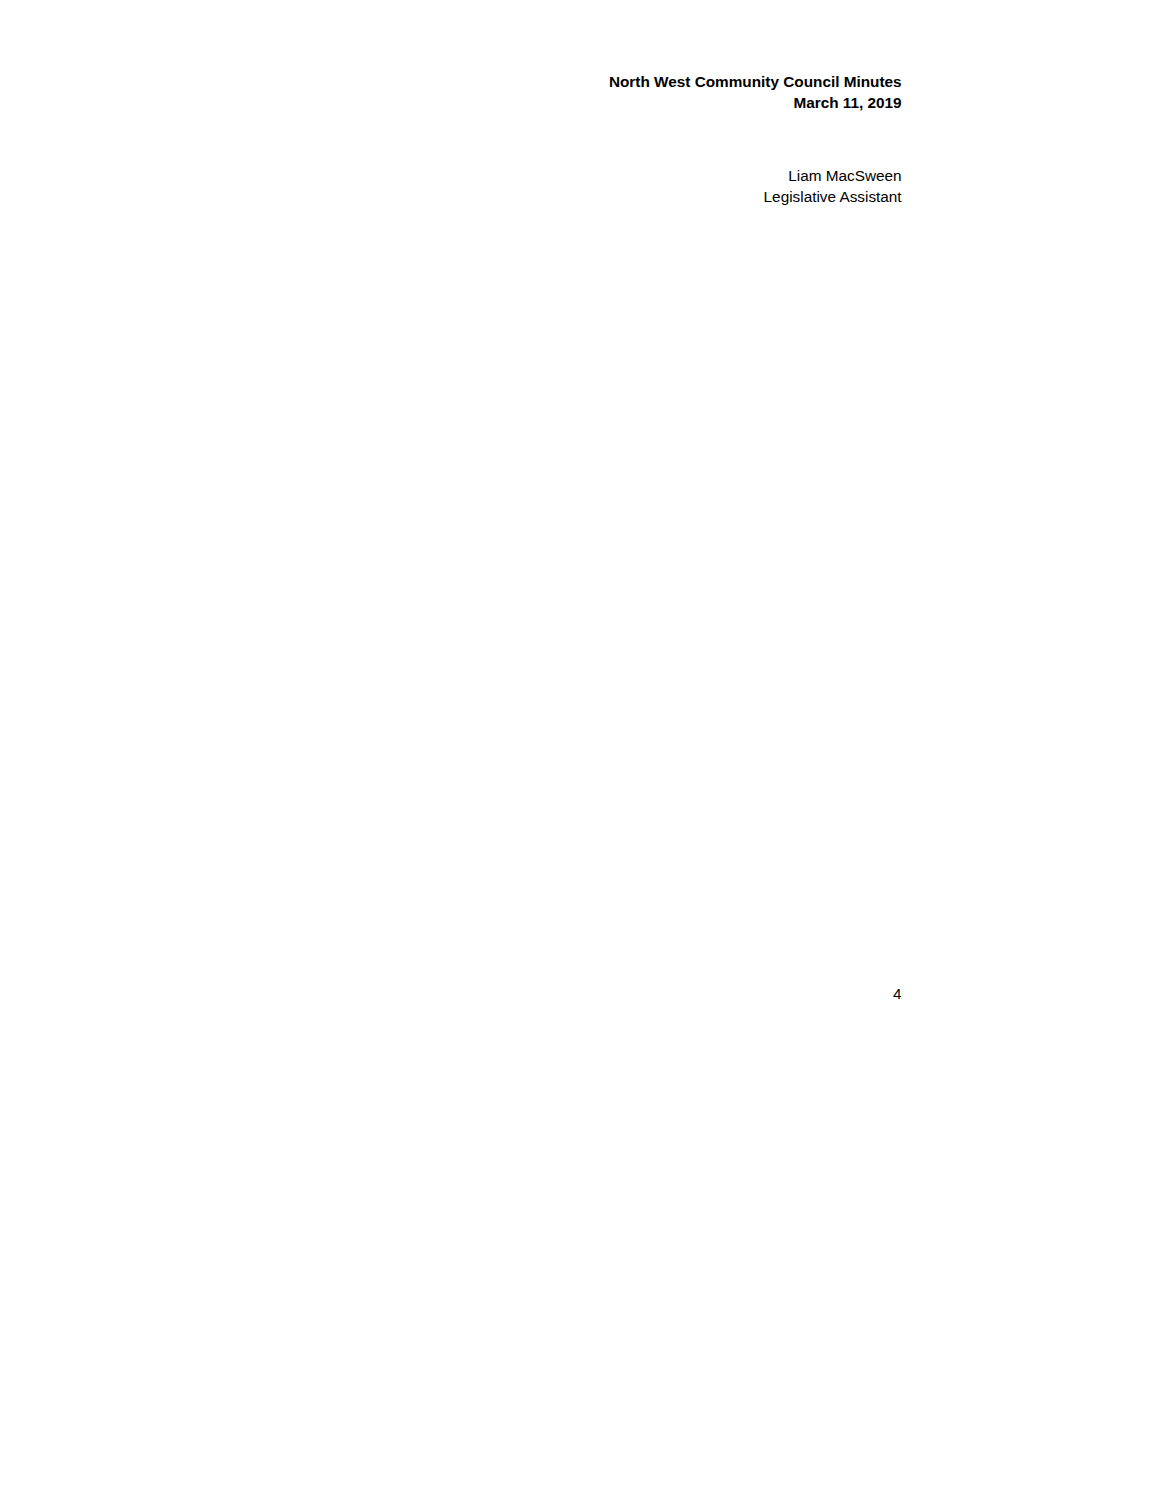North West Community Council Minutes
March 11, 2019
Liam MacSween
Legislative Assistant
4